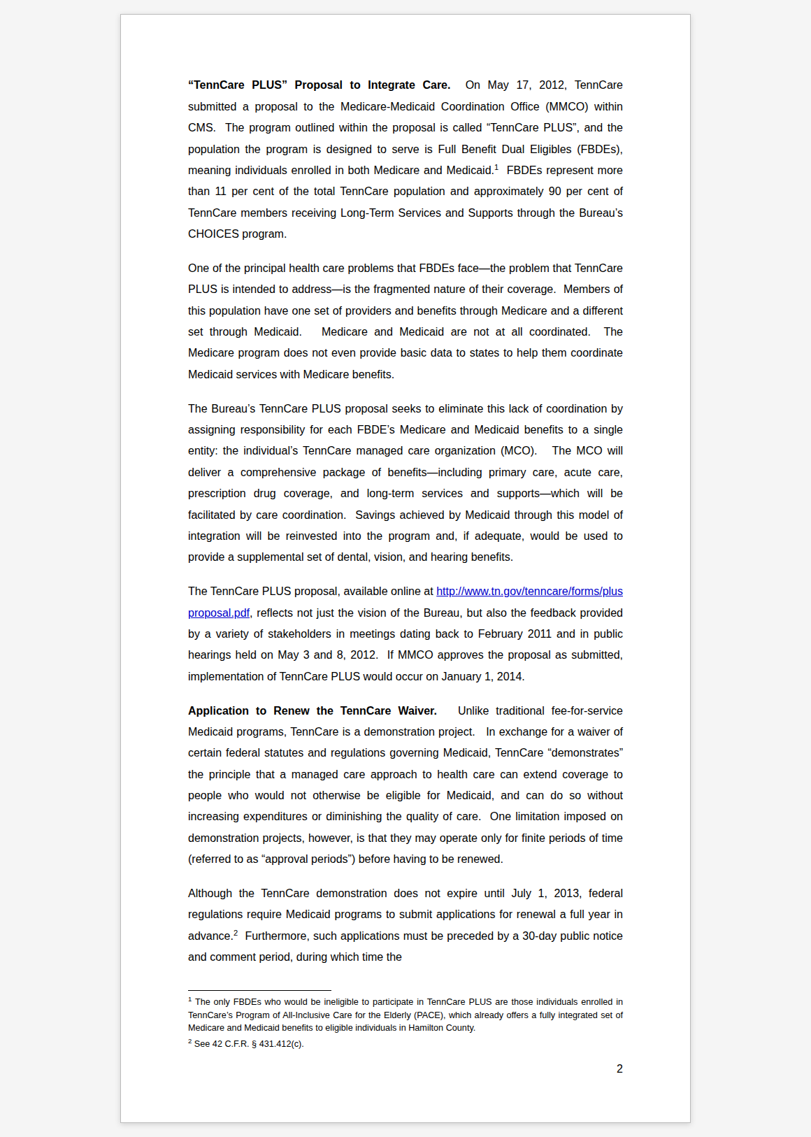“TennCare PLUS” Proposal to Integrate Care. On May 17, 2012, TennCare submitted a proposal to the Medicare-Medicaid Coordination Office (MMCO) within CMS. The program outlined within the proposal is called “TennCare PLUS”, and the population the program is designed to serve is Full Benefit Dual Eligibles (FBDEs), meaning individuals enrolled in both Medicare and Medicaid.1 FBDEs represent more than 11 per cent of the total TennCare population and approximately 90 per cent of TennCare members receiving Long-Term Services and Supports through the Bureau’s CHOICES program.
One of the principal health care problems that FBDEs face—the problem that TennCare PLUS is intended to address—is the fragmented nature of their coverage. Members of this population have one set of providers and benefits through Medicare and a different set through Medicaid. Medicare and Medicaid are not at all coordinated. The Medicare program does not even provide basic data to states to help them coordinate Medicaid services with Medicare benefits.
The Bureau’s TennCare PLUS proposal seeks to eliminate this lack of coordination by assigning responsibility for each FBDE’s Medicare and Medicaid benefits to a single entity: the individual’s TennCare managed care organization (MCO). The MCO will deliver a comprehensive package of benefits—including primary care, acute care, prescription drug coverage, and long-term services and supports—which will be facilitated by care coordination. Savings achieved by Medicaid through this model of integration will be reinvested into the program and, if adequate, would be used to provide a supplemental set of dental, vision, and hearing benefits.
The TennCare PLUS proposal, available online at http://www.tn.gov/tenncare/forms/plusproposal.pdf, reflects not just the vision of the Bureau, but also the feedback provided by a variety of stakeholders in meetings dating back to February 2011 and in public hearings held on May 3 and 8, 2012. If MMCO approves the proposal as submitted, implementation of TennCare PLUS would occur on January 1, 2014.
Application to Renew the TennCare Waiver. Unlike traditional fee-for-service Medicaid programs, TennCare is a demonstration project. In exchange for a waiver of certain federal statutes and regulations governing Medicaid, TennCare “demonstrates” the principle that a managed care approach to health care can extend coverage to people who would not otherwise be eligible for Medicaid, and can do so without increasing expenditures or diminishing the quality of care. One limitation imposed on demonstration projects, however, is that they may operate only for finite periods of time (referred to as “approval periods”) before having to be renewed.
Although the TennCare demonstration does not expire until July 1, 2013, federal regulations require Medicaid programs to submit applications for renewal a full year in advance.2 Furthermore, such applications must be preceded by a 30-day public notice and comment period, during which time the
1 The only FBDEs who would be ineligible to participate in TennCare PLUS are those individuals enrolled in TennCare’s Program of All-Inclusive Care for the Elderly (PACE), which already offers a fully integrated set of Medicare and Medicaid benefits to eligible individuals in Hamilton County.
2 See 42 C.F.R. § 431.412(c).
2